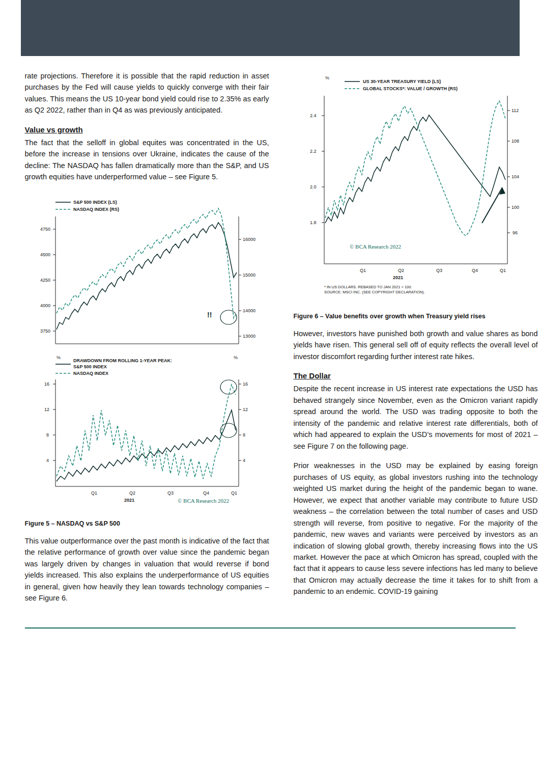rate projections. Therefore it is possible that the rapid reduction in asset purchases by the Fed will cause yields to quickly converge with their fair values. This means the US 10-year bond yield could rise to 2.35% as early as Q2 2022, rather than in Q4 as was previously anticipated.
Value vs growth
The fact that the selloff in global equites was concentrated in the US, before the increase in tensions over Ukraine, indicates the cause of the decline: The NASDAQ has fallen dramatically more than the S&P, and US growth equities have underperformed value – see Figure 5.
S&P 500 INDEX (LS) NASDAQ INDEX (RS) 4750 4500 4250 4000 3750 16000 15000 14000 13000 !! % % DRAWDOWN FROM ROLLING 1-YEAR PEAK: S&P 500 INDEX NASDAQ INDEX 16 12 8 4 16 12 8 4 Q1 Q2 Q3 Q4 Q1 2021 © BCA Research 2022
Figure 5 – NASDAQ vs S&P 500
This value outperformance over the past month is indicative of the fact that the relative performance of growth over value since the pandemic began was largely driven by changes in valuation that would reverse if bond yields increased. This also explains the underperformance of US equities in general, given how heavily they lean towards technology companies – see Figure 6.
% US 30-YEAR TREASURY YIELD (LS) GLOBAL STOCKS*: VALUE / GROWTH (RS) 2.4 2.2 2.0 1.8 112 108 104 100 96 © BCA Research 2022 Q1 Q2 Q3 Q4 Q1 2021 * IN US DOLLARS. REBASED TO JAN 2021 = 100. SOURCE: MSCI INC. (SEE COPYRIGHT DECLARATION).
Figure 6 – Value benefits over growth when Treasury yield rises
However, investors have punished both growth and value shares as bond yields have risen. This general sell off of equity reflects the overall level of investor discomfort regarding further interest rate hikes.
The Dollar
Despite the recent increase in US interest rate expectations the USD has behaved strangely since November, even as the Omicron variant rapidly spread around the world. The USD was trading opposite to both the intensity of the pandemic and relative interest rate differentials, both of which had appeared to explain the USD’s movements for most of 2021 – see Figure 7 on the following page.
Prior weaknesses in the USD may be explained by easing foreign purchases of US equity, as global investors rushing into the technology weighted US market during the height of the pandemic began to wane. However, we expect that another variable may contribute to future USD weakness – the correlation between the total number of cases and USD strength will reverse, from positive to negative. For the majority of the pandemic, new waves and variants were perceived by investors as an indication of slowing global growth, thereby increasing flows into the US market. However the pace at which Omicron has spread, coupled with the fact that it appears to cause less severe infections has led many to believe that Omicron may actually decrease the time it takes for to shift from a pandemic to an endemic. COVID-19 gaining